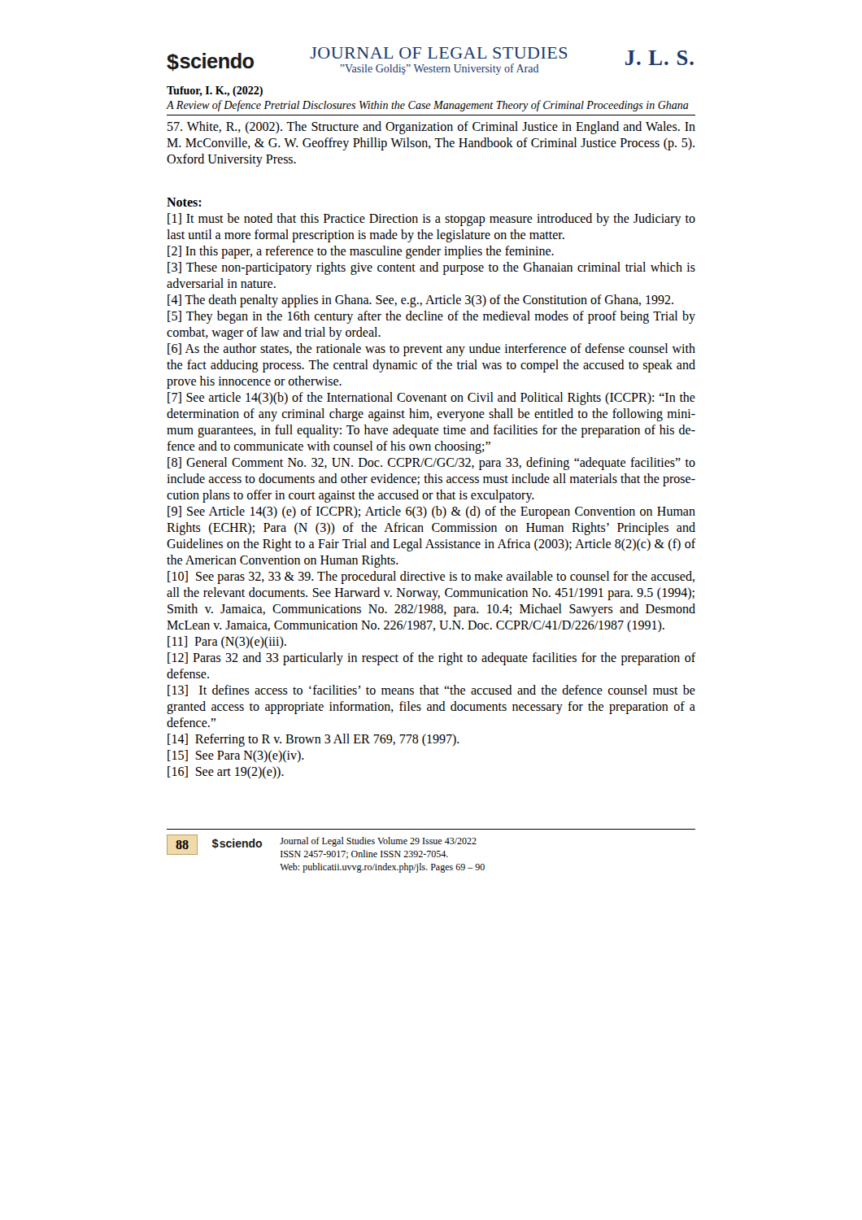$sciendo
JOURNAL OF LEGAL STUDIES
”Vasile Goldiş” Western University of Arad
J. L. S.
Tufuor, I. K., (2022) A Review of Defence Pretrial Disclosures Within the Case Management Theory of Criminal Proceedings in Ghana
57. White, R., (2002). The Structure and Organization of Criminal Justice in England and Wales. In M. McConville, & G. W. Geoffrey Phillip Wilson, The Handbook of Criminal Justice Process (p. 5). Oxford University Press.
Notes:
[1] It must be noted that this Practice Direction is a stopgap measure introduced by the Judiciary to last until a more formal prescription is made by the legislature on the matter.
[2] In this paper, a reference to the masculine gender implies the feminine.
[3] These non-participatory rights give content and purpose to the Ghanaian criminal trial which is adversarial in nature.
[4] The death penalty applies in Ghana. See, e.g., Article 3(3) of the Constitution of Ghana, 1992.
[5] They began in the 16th century after the decline of the medieval modes of proof being Trial by combat, wager of law and trial by ordeal.
[6] As the author states, the rationale was to prevent any undue interference of defense counsel with the fact adducing process. The central dynamic of the trial was to compel the accused to speak and prove his innocence or otherwise.
[7] See article 14(3)(b) of the International Covenant on Civil and Political Rights (ICCPR): “In the determination of any criminal charge against him, everyone shall be entitled to the following minimum guarantees, in full equality: To have adequate time and facilities for the preparation of his defence and to communicate with counsel of his own choosing;”
[8] General Comment No. 32, UN. Doc. CCPR/C/GC/32, para 33, defining “adequate facilities” to include access to documents and other evidence; this access must include all materials that the prosecution plans to offer in court against the accused or that is exculpatory.
[9] See Article 14(3) (e) of ICCPR); Article 6(3) (b) & (d) of the European Convention on Human Rights (ECHR); Para (N (3)) of the African Commission on Human Rights’ Principles and Guidelines on the Right to a Fair Trial and Legal Assistance in Africa (2003); Article 8(2)(c) & (f) of the American Convention on Human Rights.
[10] See paras 32, 33 & 39. The procedural directive is to make available to counsel for the accused, all the relevant documents. See Harward v. Norway, Communication No. 451/1991 para. 9.5 (1994); Smith v. Jamaica, Communications No. 282/1988, para. 10.4; Michael Sawyers and Desmond McLean v. Jamaica, Communication No. 226/1987, U.N. Doc. CCPR/C/41/D/226/1987 (1991).
[11] Para (N(3)(e)(iii).
[12] Paras 32 and 33 particularly in respect of the right to adequate facilities for the preparation of defense.
[13] It defines access to ‘facilities’ to means that “the accused and the defence counsel must be granted access to appropriate information, files and documents necessary for the preparation of a defence.”
[14] Referring to R v. Brown 3 All ER 769, 778 (1997).
[15] See Para N(3)(e)(iv).
[16] See art 19(2)(e)).
88
$sciendo
Journal of Legal Studies Volume 29 Issue 43/2022
ISSN 2457-9017; Online ISSN 2392-7054.
Web: publicatii.uvvg.ro/index.php/jls. Pages 69 – 90